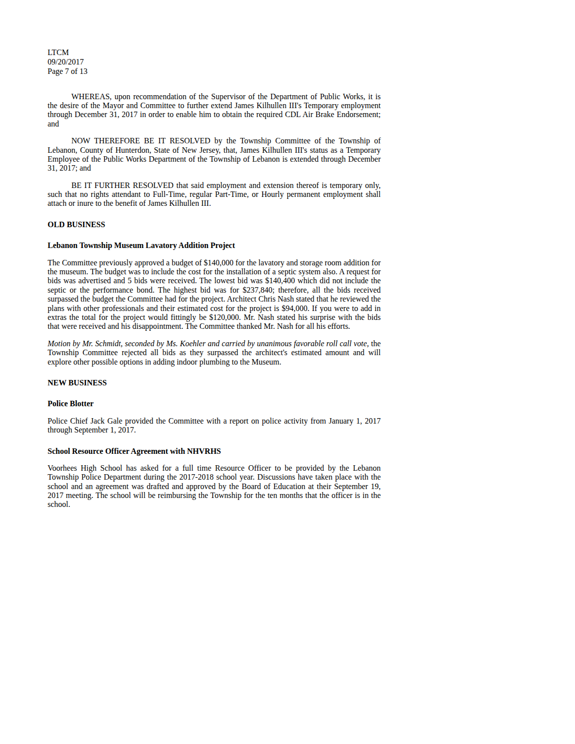LTCM
09/20/2017
Page 7 of 13
WHEREAS, upon recommendation of the Supervisor of the Department of Public Works, it is the desire of the Mayor and Committee to further extend James Kilhullen III's Temporary employment through December 31, 2017 in order to enable him to obtain the required CDL Air Brake Endorsement; and
NOW THEREFORE BE IT RESOLVED by the Township Committee of the Township of Lebanon, County of Hunterdon, State of New Jersey, that, James Kilhullen III's status as a Temporary Employee of the Public Works Department of the Township of Lebanon is extended through December 31, 2017; and
BE IT FURTHER RESOLVED that said employment and extension thereof is temporary only, such that no rights attendant to Full-Time, regular Part-Time, or Hourly permanent employment shall attach or inure to the benefit of James Kilhullen III.
OLD BUSINESS
Lebanon Township Museum Lavatory Addition Project
The Committee previously approved a budget of $140,000 for the lavatory and storage room addition for the museum. The budget was to include the cost for the installation of a septic system also. A request for bids was advertised and 5 bids were received. The lowest bid was $140,400 which did not include the septic or the performance bond. The highest bid was for $237,840; therefore, all the bids received surpassed the budget the Committee had for the project. Architect Chris Nash stated that he reviewed the plans with other professionals and their estimated cost for the project is $94,000. If you were to add in extras the total for the project would fittingly be $120,000. Mr. Nash stated his surprise with the bids that were received and his disappointment. The Committee thanked Mr. Nash for all his efforts.
Motion by Mr. Schmidt, seconded by Ms. Koehler and carried by unanimous favorable roll call vote, the Township Committee rejected all bids as they surpassed the architect's estimated amount and will explore other possible options in adding indoor plumbing to the Museum.
NEW BUSINESS
Police Blotter
Police Chief Jack Gale provided the Committee with a report on police activity from January 1, 2017 through September 1, 2017.
School Resource Officer Agreement with NHVRHS
Voorhees High School has asked for a full time Resource Officer to be provided by the Lebanon Township Police Department during the 2017-2018 school year. Discussions have taken place with the school and an agreement was drafted and approved by the Board of Education at their September 19, 2017 meeting. The school will be reimbursing the Township for the ten months that the officer is in the school.